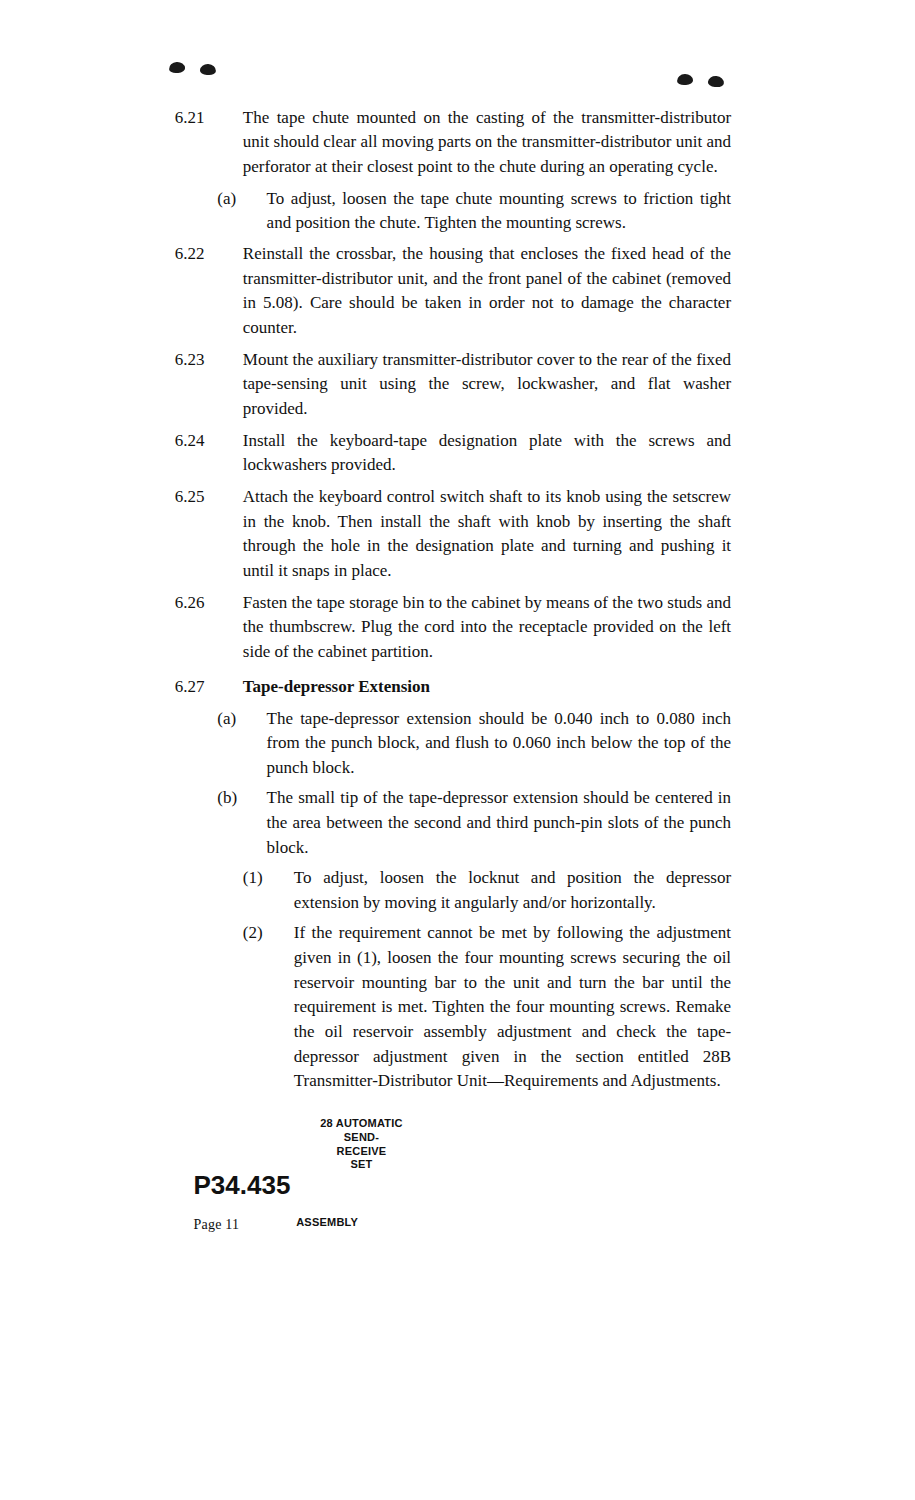6.21 The tape chute mounted on the casting of the trans­mitter-distributor unit should clear all moving parts on the transmitter-distributor unit and perforator at their closest point to the chute during an operating cycle.
(a) To adjust, loosen the tape chute mounting screws to friction tight and position the chute. Tighten the mounting screws.
6.22 Reinstall the crossbar, the housing that encloses the fixed head of the transmitter-distributor unit, and the front panel of the cabinet (removed in 5.08). Care should be taken in order not to damage the character counter.
6.23 Mount the auxiliary transmitter-distributor cover to the rear of the fixed tape-sensing unit using the screw, lockwasher, and flat washer provided.
6.24 Install the keyboard-tape designation plate with the screws and lockwashers provided.
6.25 Attach the keyboard control switch shaft to its knob using the setscrew in the knob. Then install the shaft with knob by inserting the shaft through the hole in the desig­nation plate and turning and pushing it until it snaps in place.
6.26 Fasten the tape storage bin to the cabinet by means of the two studs and the thumbscrew. Plug the cord into the receptacle provided on the left side of the cabinet partition.
6.27 Tape-depressor Extension
(a) The tape-depressor extension should be 0.040 inch to 0.080 inch from the punch block, and flush to 0.060 inch below the top of the punch block.
(b) The small tip of the tape-depressor extension should be centered in the area between the second and third punch-pin slots of the punch block.
(1) To adjust, loosen the locknut and position the depressor extension by moving it angularly and/or horizontally.
(2) If the requirement cannot be met by following the adjustment given in (1), loosen the four mounting screws securing the oil reservoir mounting bar to the unit and turn the bar until the requirement is met. Tighten the four mounting screws. Remake the oil reservoir assembly adjustment and check the tape-depressor adjustment given in the section entitled 28B Transmitter-Distributor Unit—Requirements and Ad­justments.
28 AUTOMATIC
SEND-
RECEIVE
SET
P34.435
Page 11
ASSEMBLY